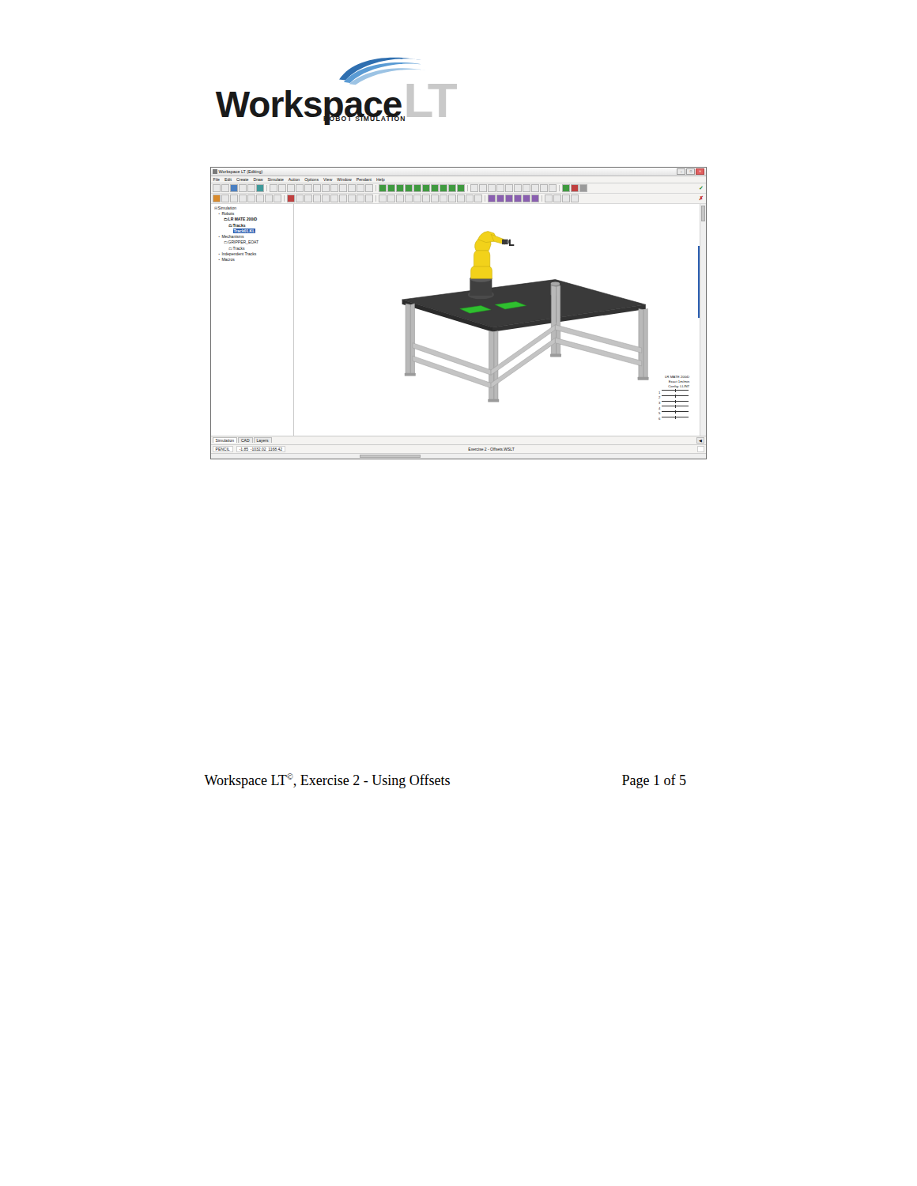Work space LT
ROBOT SIMULATION
Workspace LT (Editing)
–□✕
File Edit Create Draw Simulate Action Options View Window Pendant Help
✓
✗
Simulation
Robots
LR MATE 200iD
Tracks
Track01.KL
Mechanisms
GRIPPER_EOAT
Tracks
Independent Tracks
Macros
LR MATE 200iD
Exact 1m/min
Config: LLINT
| 1 | |
| 2 | |
| 3 | |
| 4 | |
| 5 | |
| 6 | |
Simulation CAD Layers ◀
PENCIL -1.85 -1032.02 1168.42 Exercise 2 - Offsets.WSLT
Workspace LT©, Exercise 2 - Using Offsets
Page 1 of 5